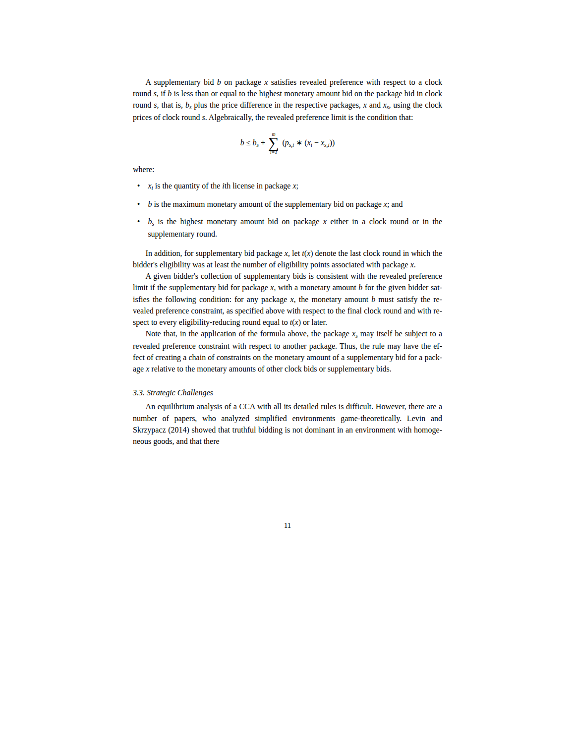A supplementary bid b on package x satisfies revealed preference with respect to a clock round s, if b is less than or equal to the highest monetary amount bid on the package bid in clock round s, that is, bs plus the price difference in the respective packages, x and xs, using the clock prices of clock round s. Algebraically, the revealed preference limit is the condition that:
b ≤ bs + m ∑ i=1 (ps,i ∗ (xi − xs,i))
where:
xi is the quantity of the ith license in package x;
b is the maximum monetary amount of the supplementary bid on package x; and
bs is the highest monetary amount bid on package x either in a clock round or in the supplementary round.
In addition, for supplementary bid package x, let t(x) denote the last clock round in which the bidder's eligibility was at least the number of eligibility points associated with package x.
A given bidder's collection of supplementary bids is consistent with the revealed preference limit if the supplementary bid for package x, with a monetary amount b for the given bidder satisfies the following condition: for any package x, the monetary amount b must satisfy the revealed preference constraint, as specified above with respect to the final clock round and with respect to every eligibility-reducing round equal to t(x) or later.
Note that, in the application of the formula above, the package xs may itself be subject to a revealed preference constraint with respect to another package. Thus, the rule may have the effect of creating a chain of constraints on the monetary amount of a supplementary bid for a package x relative to the monetary amounts of other clock bids or supplementary bids.
3.3. Strategic Challenges
An equilibrium analysis of a CCA with all its detailed rules is difficult. However, there are a number of papers, who analyzed simplified environments game-theoretically. Levin and Skrzypacz (2014) showed that truthful bidding is not dominant in an environment with homogeneous goods, and that there
11